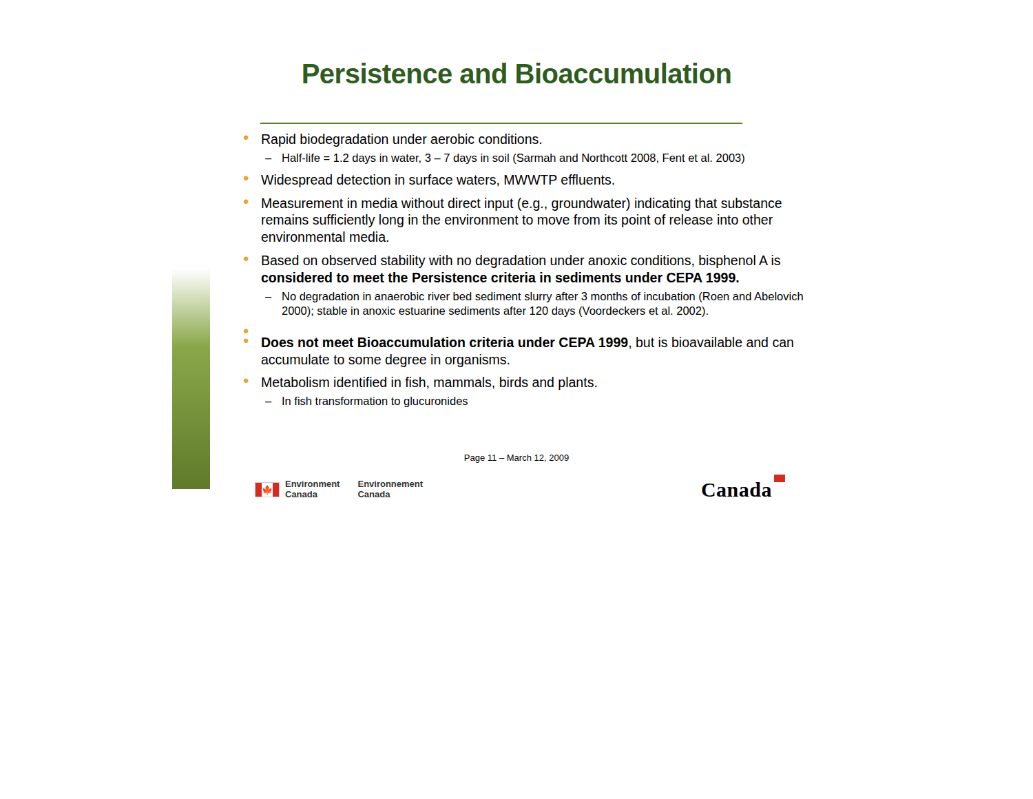Persistence and Bioaccumulation
Rapid biodegradation under aerobic conditions.
Half-life = 1.2 days in water, 3 – 7 days in soil (Sarmah and Northcott 2008, Fent et al. 2003)
Widespread detection in surface waters, MWWTP effluents.
Measurement in media without direct input (e.g., groundwater) indicating that substance remains sufficiently long in the environment to move from its point of release into other environmental media.
Based on observed stability with no degradation under anoxic conditions, bisphenol A is considered to meet the Persistence criteria in sediments under CEPA 1999.
No degradation in anaerobic river bed sediment slurry after 3 months of incubation (Roen and Abelovich 2000); stable in anoxic estuarine sediments after 120 days (Voordeckers et al. 2002).
Does not meet Bioaccumulation criteria under CEPA 1999, but is bioavailable and can accumulate to some degree in organisms.
Metabolism identified in fish, mammals, birds and plants.
In fish transformation to glucuronides
Page 11 – March 12, 2009
🍁
Environment
Canada
Environnement
Canada
Canada